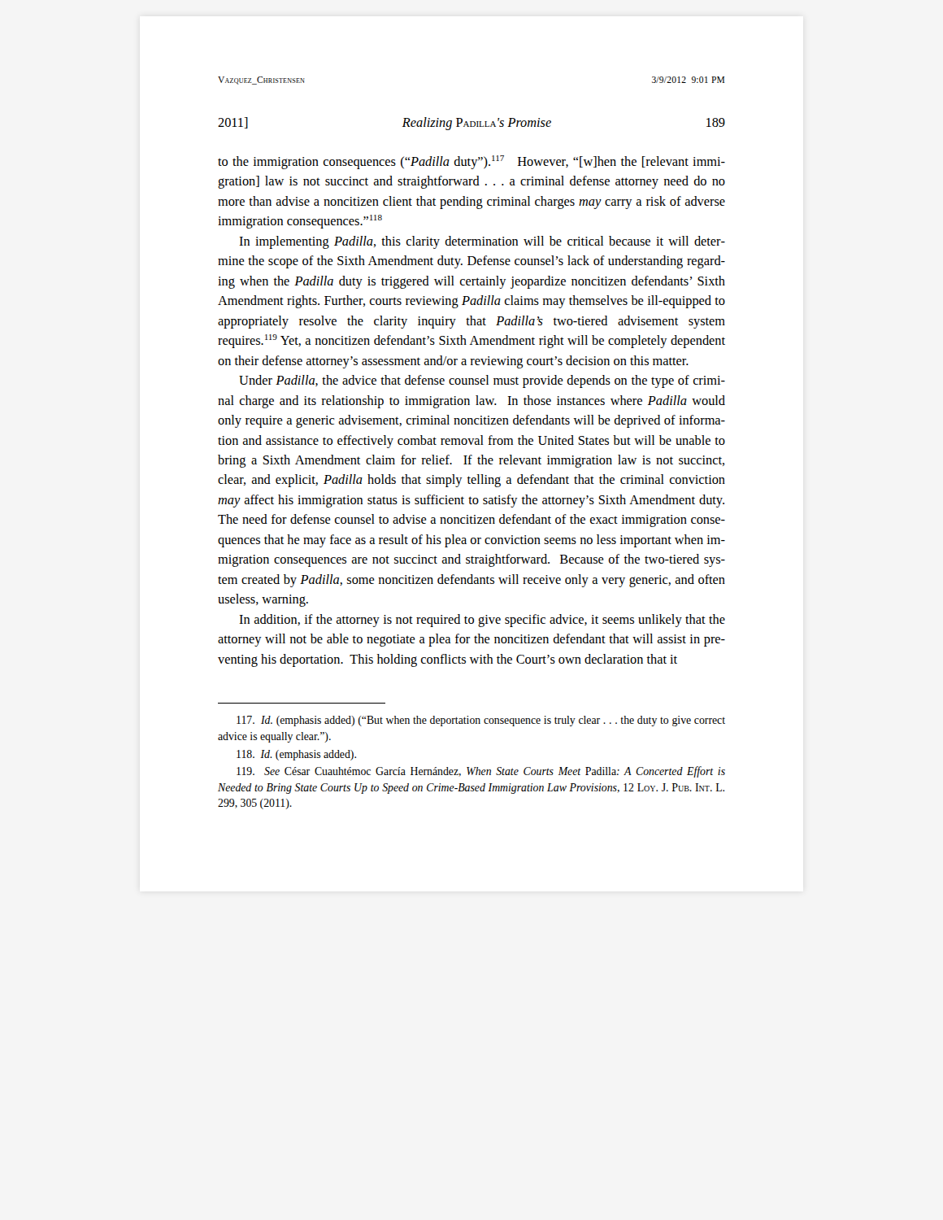Vazquez_Christensen 3/9/2012 9:01 PM
2011] Realizing Padilla's Promise 189
to the immigration consequences (“Padilla duty”).117 However, “[w]hen the [relevant immigration] law is not succinct and straightforward . . . a criminal defense attorney need do no more than advise a noncitizen client that pending criminal charges may carry a risk of adverse immigration consequences.”118
In implementing Padilla, this clarity determination will be critical because it will determine the scope of the Sixth Amendment duty. Defense counsel’s lack of understanding regarding when the Padilla duty is triggered will certainly jeopardize noncitizen defendants’ Sixth Amendment rights. Further, courts reviewing Padilla claims may themselves be ill-equipped to appropriately resolve the clarity inquiry that Padilla’s two-tiered advisement system requires.119 Yet, a noncitizen defendant’s Sixth Amendment right will be completely dependent on their defense attorney’s assessment and/or a reviewing court’s decision on this matter.
Under Padilla, the advice that defense counsel must provide depends on the type of criminal charge and its relationship to immigration law. In those instances where Padilla would only require a generic advisement, criminal noncitizen defendants will be deprived of information and assistance to effectively combat removal from the United States but will be unable to bring a Sixth Amendment claim for relief. If the relevant immigration law is not succinct, clear, and explicit, Padilla holds that simply telling a defendant that the criminal conviction may affect his immigration status is sufficient to satisfy the attorney’s Sixth Amendment duty. The need for defense counsel to advise a noncitizen defendant of the exact immigration consequences that he may face as a result of his plea or conviction seems no less important when immigration consequences are not succinct and straightforward. Because of the two-tiered system created by Padilla, some noncitizen defendants will receive only a very generic, and often useless, warning.
In addition, if the attorney is not required to give specific advice, it seems unlikely that the attorney will not be able to negotiate a plea for the noncitizen defendant that will assist in preventing his deportation. This holding conflicts with the Court’s own declaration that it
117. Id. (emphasis added) (“But when the deportation consequence is truly clear . . . the duty to give correct advice is equally clear.”).
118. Id. (emphasis added).
119. See César Cuauhtémoc García Hernández, When State Courts Meet Padilla: A Concerted Effort is Needed to Bring State Courts Up to Speed on Crime-Based Immigration Law Provisions, 12 Loy. J. Pub. Int. L. 299, 305 (2011).